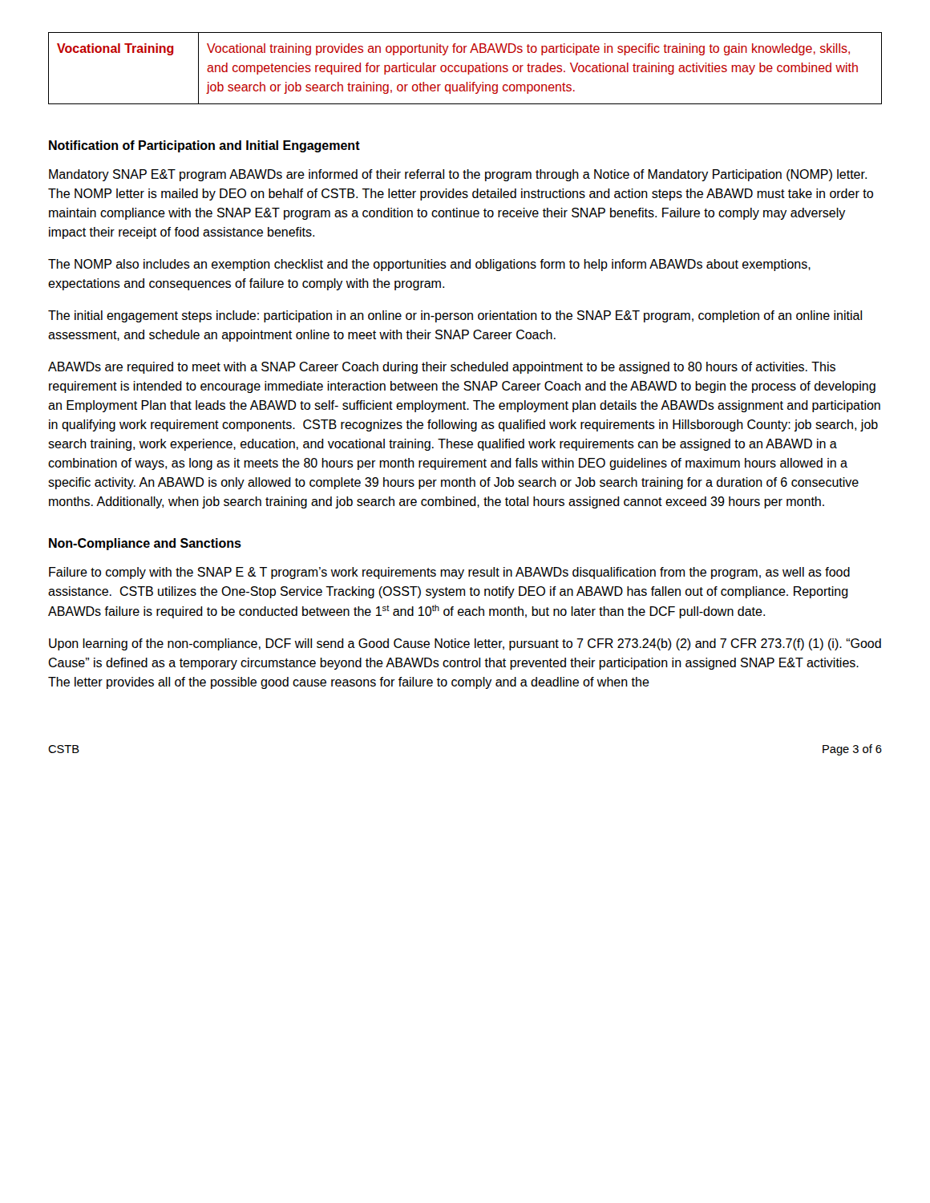| Vocational Training | Vocational training provides an opportunity for ABAWDs to participate in specific training to gain knowledge, skills, and competencies required for particular occupations or trades. Vocational training activities may be combined with job search or job search training, or other qualifying components. |
Notification of Participation and Initial Engagement
Mandatory SNAP E&T program ABAWDs are informed of their referral to the program through a Notice of Mandatory Participation (NOMP) letter. The NOMP letter is mailed by DEO on behalf of CSTB. The letter provides detailed instructions and action steps the ABAWD must take in order to maintain compliance with the SNAP E&T program as a condition to continue to receive their SNAP benefits. Failure to comply may adversely impact their receipt of food assistance benefits.
The NOMP also includes an exemption checklist and the opportunities and obligations form to help inform ABAWDs about exemptions, expectations and consequences of failure to comply with the program.
The initial engagement steps include: participation in an online or in-person orientation to the SNAP E&T program, completion of an online initial assessment, and schedule an appointment online to meet with their SNAP Career Coach.
ABAWDs are required to meet with a SNAP Career Coach during their scheduled appointment to be assigned to 80 hours of activities. This requirement is intended to encourage immediate interaction between the SNAP Career Coach and the ABAWD to begin the process of developing an Employment Plan that leads the ABAWD to self- sufficient employment. The employment plan details the ABAWDs assignment and participation in qualifying work requirement components. CSTB recognizes the following as qualified work requirements in Hillsborough County: job search, job search training, work experience, education, and vocational training. These qualified work requirements can be assigned to an ABAWD in a combination of ways, as long as it meets the 80 hours per month requirement and falls within DEO guidelines of maximum hours allowed in a specific activity. An ABAWD is only allowed to complete 39 hours per month of Job search or Job search training for a duration of 6 consecutive months. Additionally, when job search training and job search are combined, the total hours assigned cannot exceed 39 hours per month.
Non-Compliance and Sanctions
Failure to comply with the SNAP E & T program’s work requirements may result in ABAWDs disqualification from the program, as well as food assistance. CSTB utilizes the One-Stop Service Tracking (OSST) system to notify DEO if an ABAWD has fallen out of compliance. Reporting ABAWDs failure is required to be conducted between the 1st and 10th of each month, but no later than the DCF pull-down date.
Upon learning of the non-compliance, DCF will send a Good Cause Notice letter, pursuant to 7 CFR 273.24(b) (2) and 7 CFR 273.7(f) (1) (i). “Good Cause” is defined as a temporary circumstance beyond the ABAWDs control that prevented their participation in assigned SNAP E&T activities. The letter provides all of the possible good cause reasons for failure to comply and a deadline of when the
CSTB Page 3 of 6